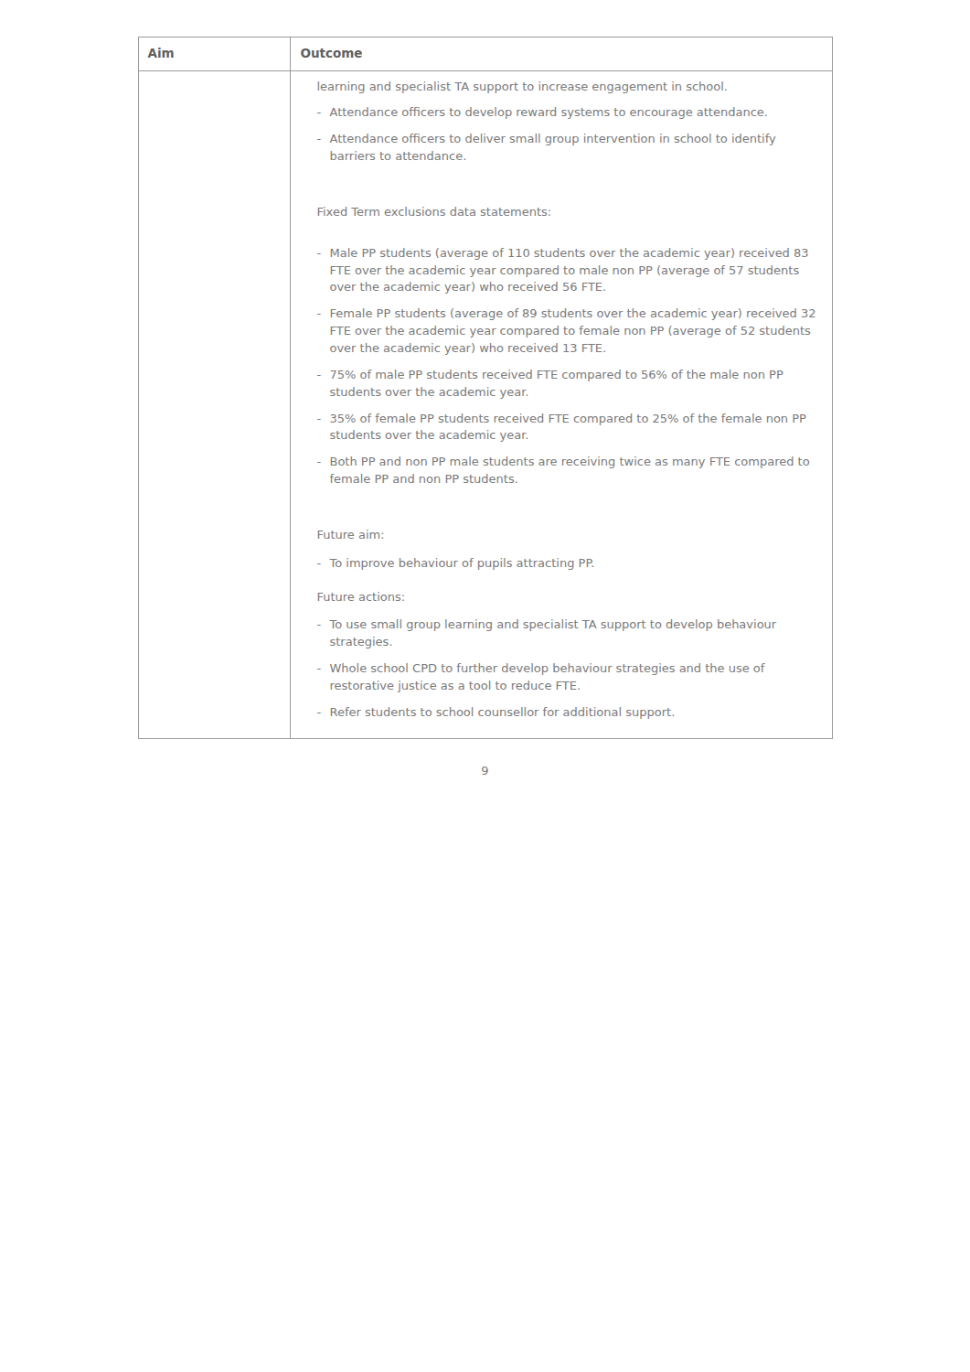| Aim | Outcome |
| --- | --- |
| | learning and specialist TA support to increase engagement in school. Attendance officers to develop reward systems to encourage attendance. Attendance officers to deliver small group intervention in school to identify barriers to attendance. Fixed Term exclusions data statements: Male PP students (average of 110 students over the academic year) received 83 FTE over the academic year compared to male non PP (average of 57 students over the academic year) who received 56 FTE. Female PP students (average of 89 students over the academic year) received 32 FTE over the academic year compared to female non PP (average of 52 students over the academic year) who received 13 FTE. 75% of male PP students received FTE compared to 56% of the male non PP students over the academic year. 35% of female PP students received FTE compared to 25% of the female non PP students over the academic year. Both PP and non PP male students are receiving twice as many FTE compared to female PP and non PP students. Future aim: To improve behaviour of pupils attracting PP. Future actions: To use small group learning and specialist TA support to develop behaviour strategies. Whole school CPD to further develop behaviour strategies and the use of restorative justice as a tool to reduce FTE. Refer students to school counsellor for additional support. |
9